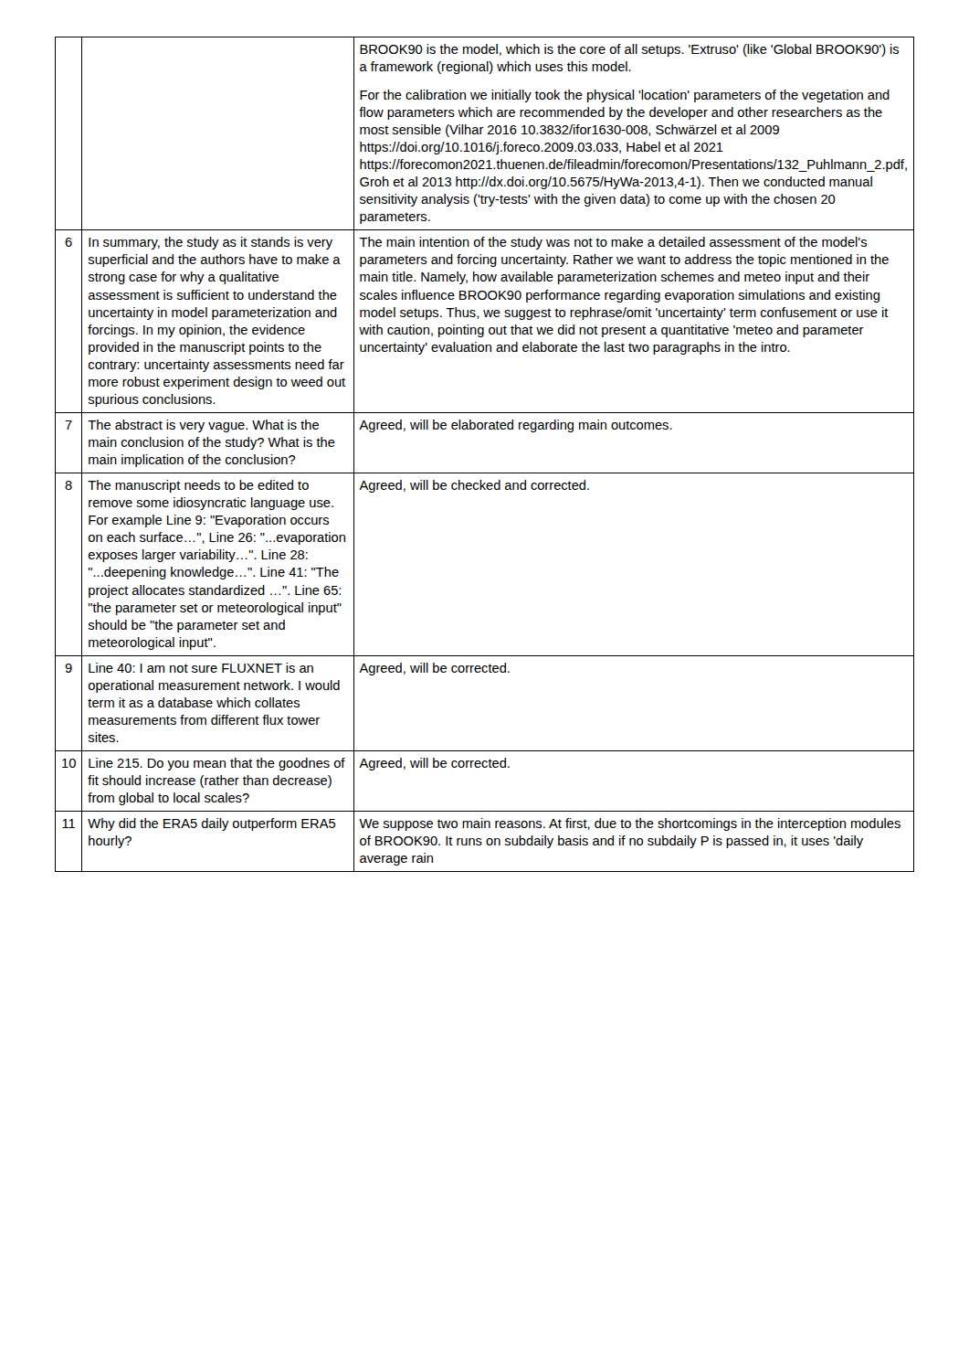| | | BROOK90 is the model, which is the core of all setups. 'Extruso' (like 'Global BROOK90') is a framework (regional) which uses this model. For the calibration we initially took the physical 'location' parameters of the vegetation and flow parameters which are recommended by the developer and other researchers as the most sensible (Vilhar 2016 10.3832/ifor1630-008, Schwärzel et al 2009 https://doi.org/10.1016/j.foreco.2009.03.033, Habel et al 2021 https://forecomon2021.thuenen.de/fileadmin/forecomon/Presentations/132_Puhlmann_2.pdf, Groh et al 2013 http://dx.doi.org/10.5675/HyWa-2013,4-1). Then we conducted manual sensitivity analysis ('try-tests' with the given data) to come up with the chosen 20 parameters. |
| 6 | In summary, the study as it stands is very superficial and the authors have to make a strong case for why a qualitative assessment is sufficient to understand the uncertainty in model parameterization and forcings. In my opinion, the evidence provided in the manuscript points to the contrary: uncertainty assessments need far more robust experiment design to weed out spurious conclusions. | The main intention of the study was not to make a detailed assessment of the model's parameters and forcing uncertainty. Rather we want to address the topic mentioned in the main title. Namely, how available parameterization schemes and meteo input and their scales influence BROOK90 performance regarding evaporation simulations and existing model setups. Thus, we suggest to rephrase/omit 'uncertainty' term confusement or use it with caution, pointing out that we did not present a quantitative 'meteo and parameter uncertainty' evaluation and elaborate the last two paragraphs in the intro. |
| 7 | The abstract is very vague. What is the main conclusion of the study? What is the main implication of the conclusion? | Agreed, will be elaborated regarding main outcomes. |
| 8 | The manuscript needs to be edited to remove some idiosyncratic language use. For example Line 9: "Evaporation occurs on each surface…", Line 26: "...evaporation exposes larger variability…". Line 28: "...deepening knowledge…". Line 41: "The project allocates standardized …". Line 65: "the parameter set or meteorological input" should be "the parameter set and meteorological input". | Agreed, will be checked and corrected. |
| 9 | Line 40: I am not sure FLUXNET is an operational measurement network. I would term it as a database which collates measurements from different flux tower sites. | Agreed, will be corrected. |
| 10 | Line 215. Do you mean that the goodnes of fit should increase (rather than decrease) from global to local scales? | Agreed, will be corrected. |
| 11 | Why did the ERA5 daily outperform ERA5 hourly? | We suppose two main reasons. At first, due to the shortcomings in the interception modules of BROOK90. It runs on subdaily basis and if no subdaily P is passed in, it uses 'daily average rain |